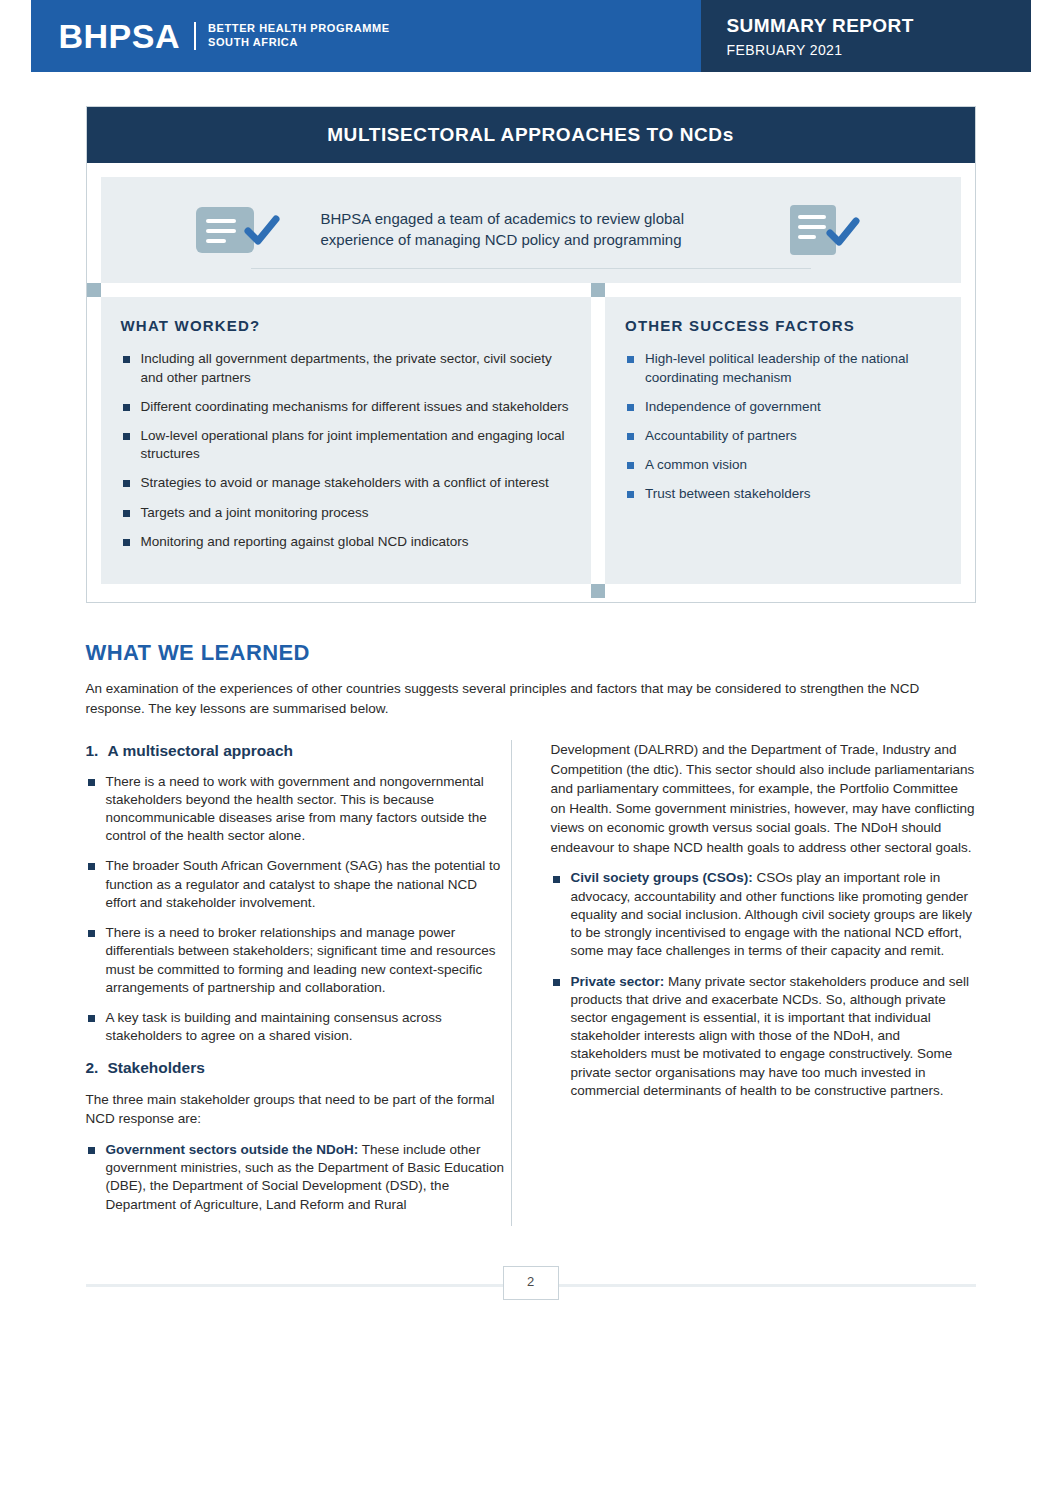BHPSA
Better Health Programme
South Africa
Summary Report
February 2021
MULTISECTORAL APPROACHES TO NCDs
BHPSA engaged a team of academics to review global experience of managing NCD policy and programming
What worked?
Including all government departments, the private sector, civil society and other partners
Different coordinating mechanisms for different issues and stakeholders
Low-level operational plans for joint implementation and engaging local structures
Strategies to avoid or manage stakeholders with a conflict of interest
Targets and a joint monitoring process
Monitoring and reporting against global NCD indicators
Other success factors
High-level political leadership of the national coordinating mechanism
Independence of government
Accountability of partners
A common vision
Trust between stakeholders
What we learned
An examination of the experiences of other countries suggests several principles and factors that may be considered to strengthen the NCD response. The key lessons are summarised below.
1. A multisectoral approach
There is a need to work with government and nongovernmental stakeholders beyond the health sector. This is because noncommunicable diseases arise from many factors outside the control of the health sector alone.
The broader South African Government (SAG) has the potential to function as a regulator and catalyst to shape the national NCD effort and stakeholder involvement.
There is a need to broker relationships and manage power differentials between stakeholders; significant time and resources must be committed to forming and leading new context-specific arrangements of partnership and collaboration.
A key task is building and maintaining consensus across stakeholders to agree on a shared vision.
2. Stakeholders
The three main stakeholder groups that need to be part of the formal NCD response are:
Government sectors outside the NDoH: These include other government ministries, such as the Department of Basic Education (DBE), the Department of Social Development (DSD), the Department of Agriculture, Land Reform and Rural
Development (DALRRD) and the Department of Trade, Industry and Competition (the dtic). This sector should also include parliamentarians and parliamentary committees, for example, the Portfolio Committee on Health. Some government ministries, however, may have conflicting views on economic growth versus social goals. The NDoH should endeavour to shape NCD health goals to address other sectoral goals.
Civil society groups (CSOs): CSOs play an important role in advocacy, accountability and other functions like promoting gender equality and social inclusion. Although civil society groups are likely to be strongly incentivised to engage with the national NCD effort, some may face challenges in terms of their capacity and remit.
Private sector: Many private sector stakeholders produce and sell products that drive and exacerbate NCDs. So, although private sector engagement is essential, it is important that individual stakeholder interests align with those of the NDoH, and stakeholders must be motivated to engage constructively. Some private sector organisations may have too much invested in commercial determinants of health to be constructive partners.
2